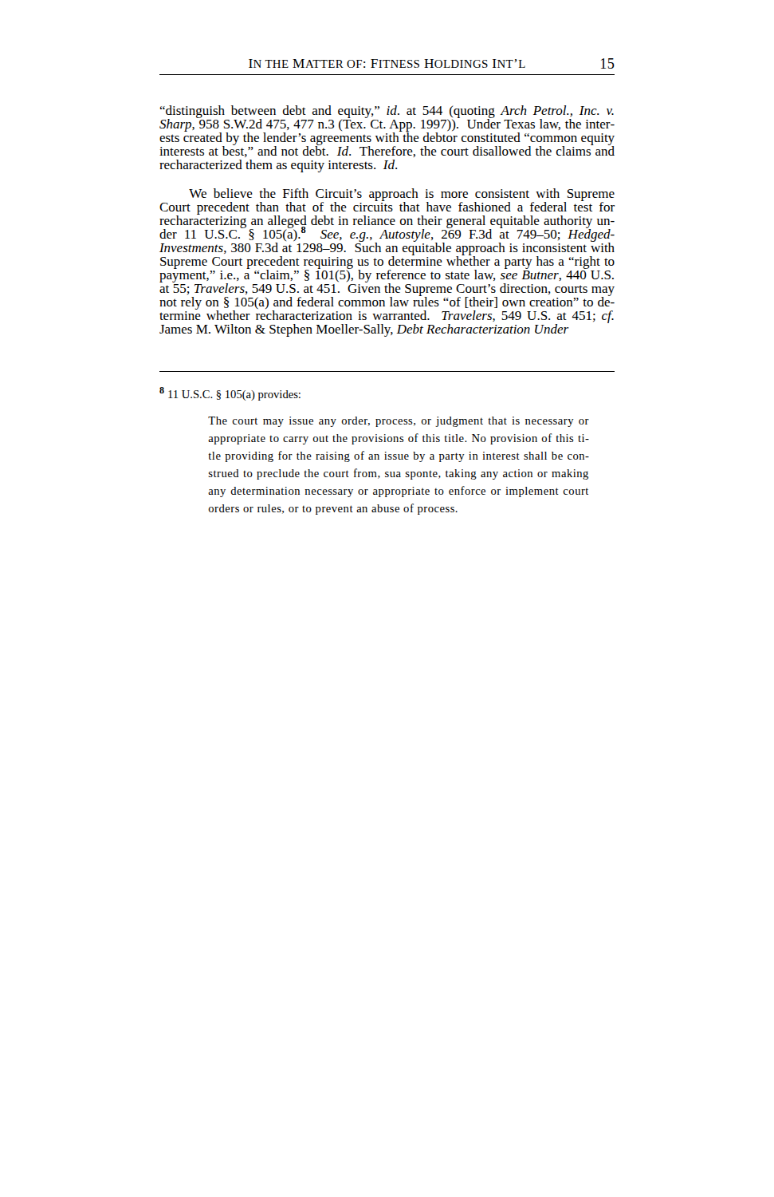IN THE MATTER OF: FITNESS HOLDINGS INT’L 15
“distinguish between debt and equity,” id. at 544 (quoting Arch Petrol., Inc. v. Sharp, 958 S.W.2d 475, 477 n.3 (Tex. Ct. App. 1997)). Under Texas law, the interests created by the lender’s agreements with the debtor constituted “common equity interests at best,” and not debt. Id. Therefore, the court disallowed the claims and recharacterized them as equity interests. Id.
We believe the Fifth Circuit’s approach is more consistent with Supreme Court precedent than that of the circuits that have fashioned a federal test for recharacterizing an alleged debt in reliance on their general equitable authority under 11 U.S.C. § 105(a).8 See, e.g., Autostyle, 269 F.3d at 749–50; Hedged-Investments, 380 F.3d at 1298–99. Such an equitable approach is inconsistent with Supreme Court precedent requiring us to determine whether a party has a “right to payment,” i.e., a “claim,” § 101(5), by reference to state law, see Butner, 440 U.S. at 55; Travelers, 549 U.S. at 451. Given the Supreme Court’s direction, courts may not rely on § 105(a) and federal common law rules “of [their] own creation” to determine whether recharacterization is warranted. Travelers, 549 U.S. at 451; cf. James M. Wilton & Stephen Moeller-Sally, Debt Recharacterization Under
811 U.S.C. § 105(a) provides:
The court may issue any order, process, or judgment that is necessary or appropriate to carry out the provisions of this title. No provision of this title providing for the raising of an issue by a party in interest shall be construed to preclude the court from, sua sponte, taking any action or making any determination necessary or appropriate to enforce or implement court orders or rules, or to prevent an abuse of process.